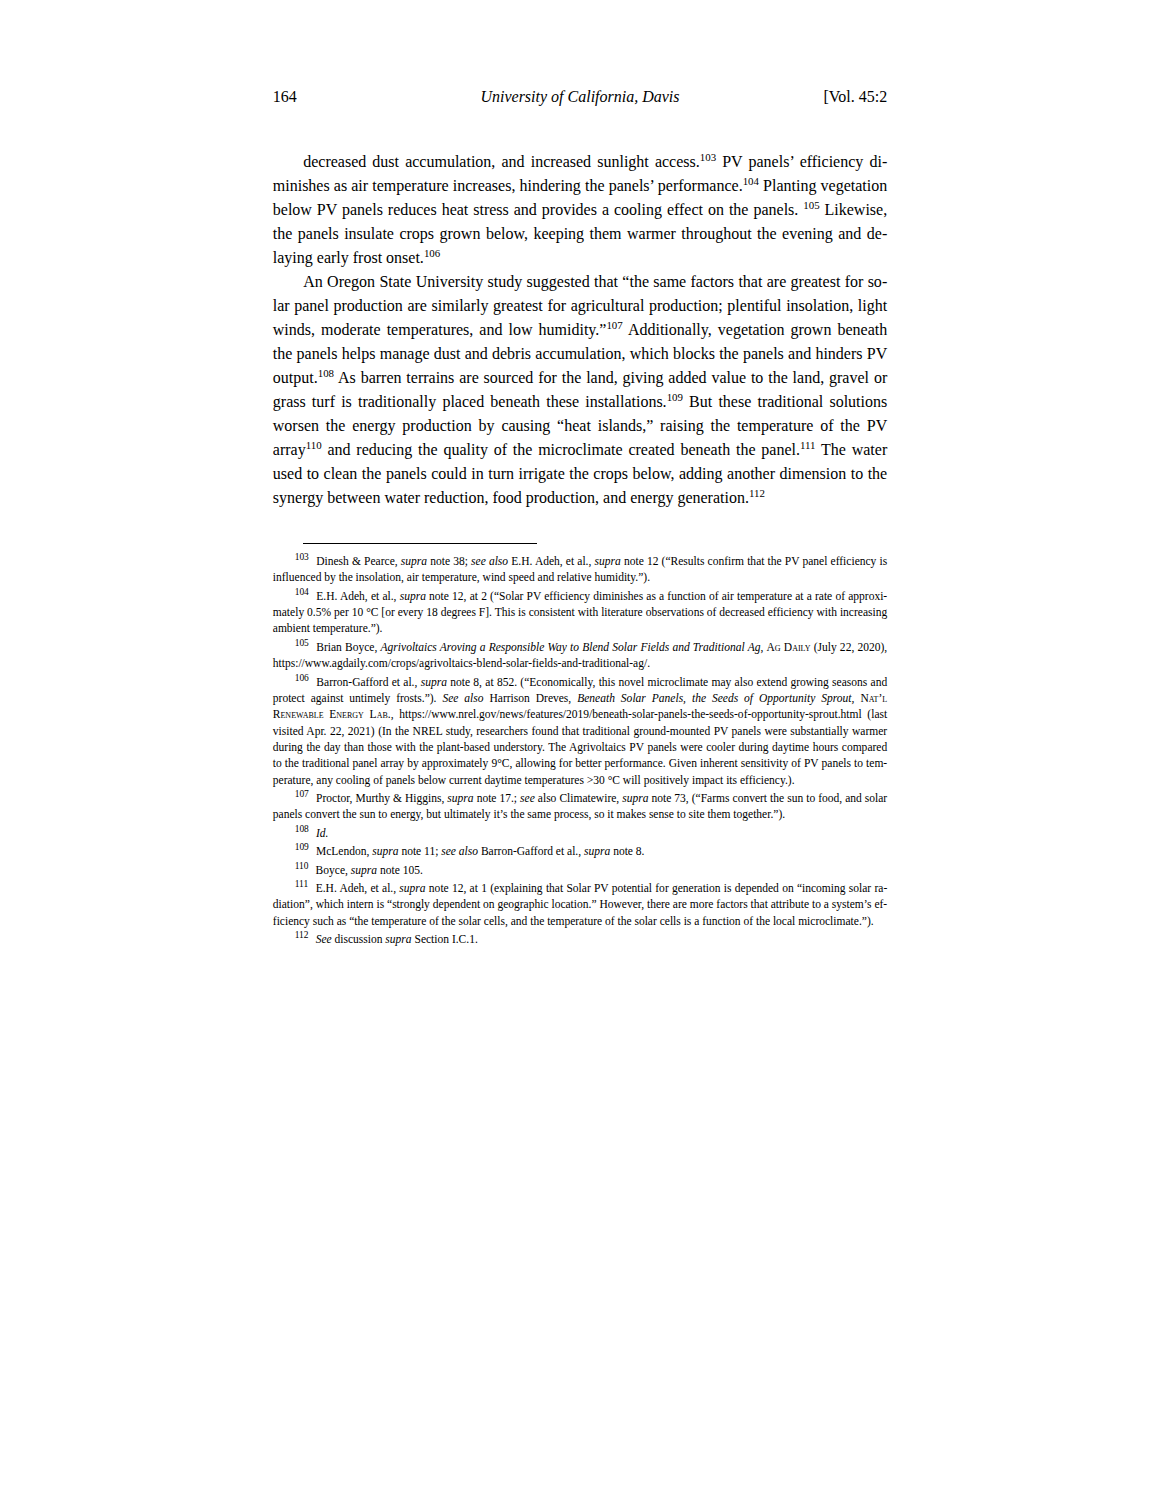164
University of California, Davis
[Vol. 45:2
decreased dust accumulation, and increased sunlight access.103 PV panels’ efficiency diminishes as air temperature increases, hindering the panels’ performance.104 Planting vegetation below PV panels reduces heat stress and provides a cooling effect on the panels. 105 Likewise, the panels insulate crops grown below, keeping them warmer throughout the evening and delaying early frost onset.106
An Oregon State University study suggested that “the same factors that are greatest for solar panel production are similarly greatest for agricultural production; plentiful insolation, light winds, moderate temperatures, and low humidity.”107 Additionally, vegetation grown beneath the panels helps manage dust and debris accumulation, which blocks the panels and hinders PV output.108 As barren terrains are sourced for the land, giving added value to the land, gravel or grass turf is traditionally placed beneath these installations.109 But these traditional solutions worsen the energy production by causing “heat islands,” raising the temperature of the PV array110 and reducing the quality of the microclimate created beneath the panel.111 The water used to clean the panels could in turn irrigate the crops below, adding another dimension to the synergy between water reduction, food production, and energy generation.112
103 Dinesh & Pearce, supra note 38; see also E.H. Adeh, et al., supra note 12 (“Results confirm that the PV panel efficiency is influenced by the insolation, air temperature, wind speed and relative humidity.”).
104 E.H. Adeh, et al., supra note 12, at 2 (“Solar PV efficiency diminishes as a function of air temperature at a rate of approximately 0.5% per 10 °C [or every 18 degrees F]. This is consistent with literature observations of decreased efficiency with increasing ambient temperature.”).
105 Brian Boyce, Agrivoltaics Aroving a Responsible Way to Blend Solar Fields and Traditional Ag, Ag Daily (July 22, 2020), https://www.agdaily.com/crops/agrivoltaics-blend-solar-fields-and-traditional-ag/.
106 Barron-Gafford et al., supra note 8, at 852. (“Economically, this novel microclimate may also extend growing seasons and protect against untimely frosts.”). See also Harrison Dreves, Beneath Solar Panels, the Seeds of Opportunity Sprout, Nat’l Renewable Energy Lab., https://www.nrel.gov/news/features/2019/beneath-solar-panels-the-seeds-of-opportunity-sprout.html (last visited Apr. 22, 2021) (In the NREL study, researchers found that traditional ground-mounted PV panels were substantially warmer during the day than those with the plant-based understory. The Agrivoltaics PV panels were cooler during daytime hours compared to the traditional panel array by approximately 9°C, allowing for better performance. Given inherent sensitivity of PV panels to temperature, any cooling of panels below current daytime temperatures >30 °C will positively impact its efficiency.).
107 Proctor, Murthy & Higgins, supra note 17.; see also Climatewire, supra note 73, (“Farms convert the sun to food, and solar panels convert the sun to energy, but ultimately it’s the same process, so it makes sense to site them together.”).
108 Id.
109 McLendon, supra note 11; see also Barron-Gafford et al., supra note 8.
110 Boyce, supra note 105.
111 E.H. Adeh, et al., supra note 12, at 1 (explaining that Solar PV potential for generation is depended on “incoming solar radiation”, which intern is “strongly dependent on geographic location.” However, there are more factors that attribute to a system’s efficiency such as “the temperature of the solar cells, and the temperature of the solar cells is a function of the local microclimate.”).
112 See discussion supra Section I.C.1.